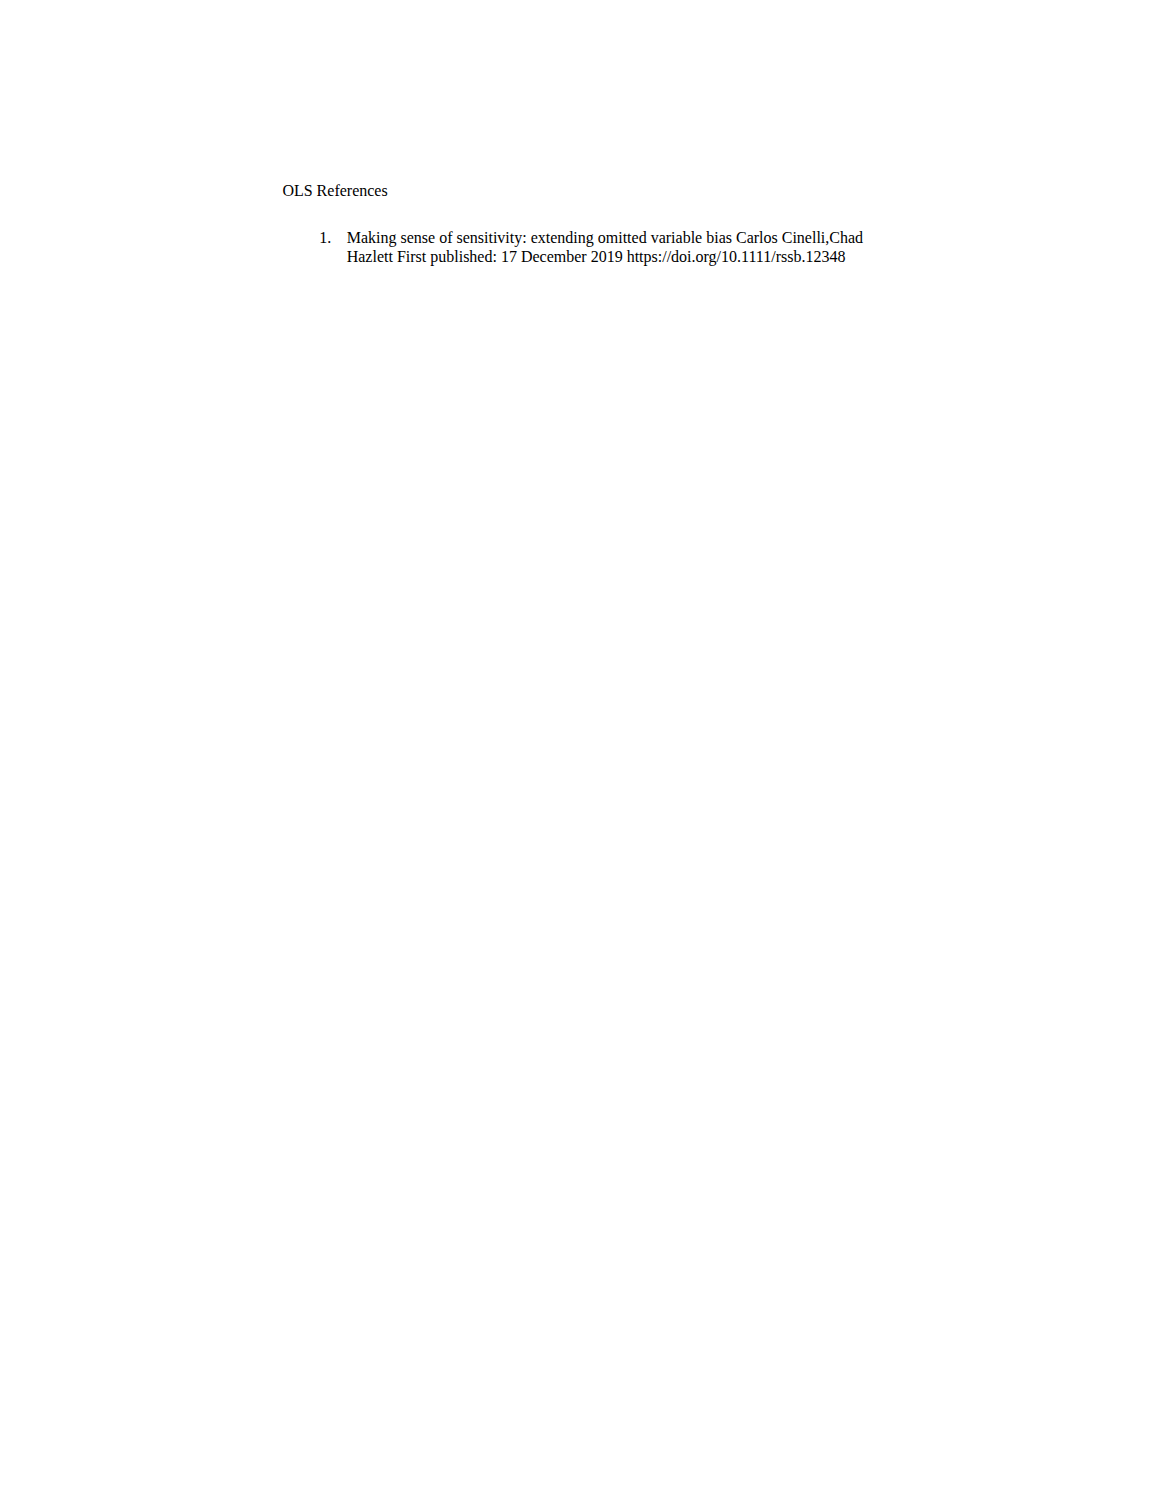OLS References
Making sense of sensitivity: extending omitted variable bias Carlos Cinelli,Chad Hazlett First published: 17 December 2019 https://doi.org/10.1111/rssb.12348